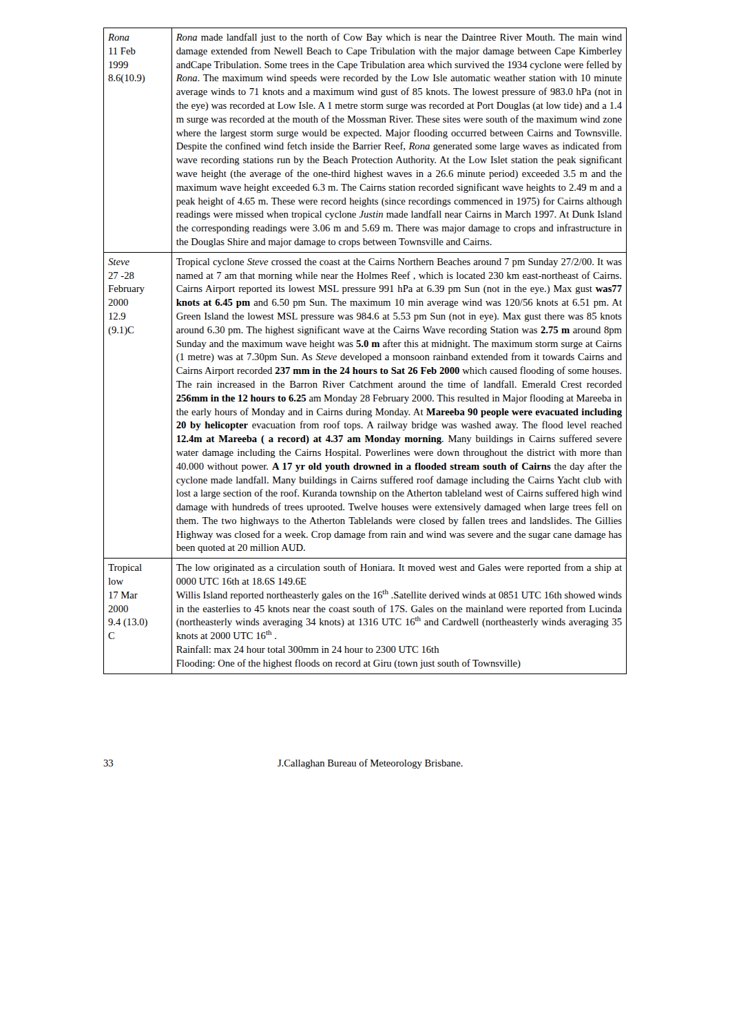| Rona 11 Feb 1999 8.6(10.9) | Rona made landfall just to the north of Cow Bay which is near the Daintree River Mouth. The main wind damage extended from Newell Beach to Cape Tribulation with the major damage between Cape Kimberley andCape Tribulation. Some trees in the Cape Tribulation area which survived the 1934 cyclone were felled by Rona . The maximum wind speeds were recorded by the Low Isle automatic weather station with 10 minute average winds to 71 knots and a maximum wind gust of 85 knots. The lowest pressure of 983.0 hPa (not in the eye) was recorded at Low Isle. A 1 metre storm surge was recorded at Port Douglas (at low tide) and a 1.4 m surge was recorded at the mouth of the Mossman River. These sites were south of the maximum wind zone where the largest storm surge would be expected. Major flooding occurred between Cairns and Townsville. Despite the confined wind fetch inside the Barrier Reef, Rona generated some large waves as indicated from wave recording stations run by the Beach Protection Authority. At the Low Islet station the peak significant wave height (the average of the one-third highest waves in a 26.6 minute period) exceeded 3.5 m and the maximum wave height exceeded 6.3 m. The Cairns station recorded significant wave heights to 2.49 m and a peak height of 4.65 m. These were record heights (since recordings commenced in 1975) for Cairns although readings were missed when tropical cyclone Justin made landfall near Cairns in March 1997. At Dunk Island the corresponding readings were 3.06 m and 5.69 m. There was major damage to crops and infrastructure in the Douglas Shire and major damage to crops between Townsville and Cairns. |
| Steve 27 -28 February 2000 12.9 (9.1)C | Tropical cyclone Steve crossed the coast at the Cairns Northern Beaches around 7 pm Sunday 27/2/00. It was named at 7 am that morning while near the Holmes Reef , which is located 230 km east-northeast of Cairns. Cairns Airport reported its lowest MSL pressure 991 hPa at 6.39 pm Sun (not in the eye.) Max gust was77 knots at 6.45 pm and 6.50 pm Sun. The maximum 10 min average wind was 120/56 knots at 6.51 pm. At Green Island the lowest MSL pressure was 984.6 at 5.53 pm Sun (not in eye). Max gust there was 85 knots around 6.30 pm. The highest significant wave at the Cairns Wave recording Station was 2.75 m around 8pm Sunday and the maximum wave height was 5.0 m after this at midnight. The maximum storm surge at Cairns (1 metre) was at 7.30pm Sun. As Steve developed a monsoon rainband extended from it towards Cairns and Cairns Airport recorded 237 mm in the 24 hours to Sat 26 Feb 2000 which caused flooding of some houses. The rain increased in the Barron River Catchment around the time of landfall. Emerald Crest recorded 256mm in the 12 hours to 6.25 am Monday 28 February 2000. This resulted in Major flooding at Mareeba in the early hours of Monday and in Cairns during Monday. At Mareeba 90 people were evacuated including 20 by helicopter evacuation from roof tops. A railway bridge was washed away. The flood level reached 12.4m at Mareeba ( a record) at 4.37 am Monday morning . Many buildings in Cairns suffered severe water damage including the Cairns Hospital. Powerlines were down throughout the district with more than 40.000 without power. A 17 yr old youth drowned in a flooded stream south of Cairns the day after the cyclone made landfall. Many buildings in Cairns suffered roof damage including the Cairns Yacht club with lost a large section of the roof. Kuranda township on the Atherton tableland west of Cairns suffered high wind damage with hundreds of trees uprooted. Twelve houses were extensively damaged when large trees fell on them. The two highways to the Atherton Tablelands were closed by fallen trees and landslides. The Gillies Highway was closed for a week. Crop damage from rain and wind was severe and the sugar cane damage has been quoted at 20 million AUD. |
| Tropical low 17 Mar 2000 9.4 (13.0) C | The low originated as a circulation south of Honiara. It moved west and Gales were reported from a ship at 0000 UTC 16th at 18.6S 149.6E Willis Island reported northeasterly gales on the 16 th .Satellite derived winds at 0851 UTC 16th showed winds in the easterlies to 45 knots near the coast south of 17S. Gales on the mainland were reported from Lucinda (northeasterly winds averaging 34 knots) at 1316 UTC 16 th and Cardwell (northeasterly winds averaging 35 knots at 2000 UTC 16 th . Rainfall: max 24 hour total 300mm in 24 hour to 2300 UTC 16th Flooding: One of the highest floods on record at Giru (town just south of Townsville) |
33
J.Callaghan Bureau of Meteorology Brisbane.